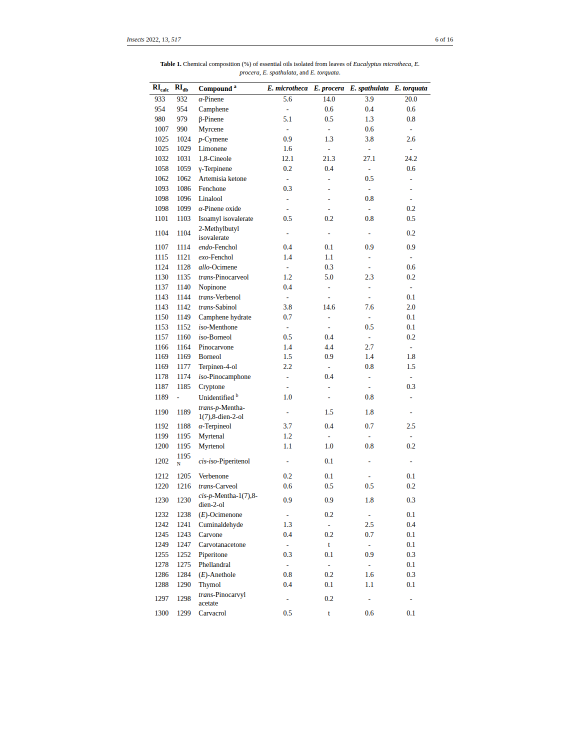Insects 2022, 13, 517
6 of 16
Table 1. Chemical composition (%) of essential oils isolated from leaves of Eucalyptus microtheca, E. procera, E. spathulata, and E. torquata.
| RI calc | RI db | Compound a | E. microtheca | E. procera | E. spathulata | E. torquata |
| --- | --- | --- | --- | --- | --- | --- |
| 933 | 932 | α -Pinene | 5.6 | 14.0 | 3.9 | 20.0 |
| 954 | 954 | Camphene | - | 0.6 | 0.4 | 0.6 |
| 980 | 979 | β-Pinene | 5.1 | 0.5 | 1.3 | 0.8 |
| 1007 | 990 | Myrcene | - | - | 0.6 | - |
| 1025 | 1024 | p -Cymene | 0.9 | 1.3 | 3.8 | 2.6 |
| 1025 | 1029 | Limonene | 1.6 | - | - | - |
| 1032 | 1031 | 1,8-Cineole | 12.1 | 21.3 | 27.1 | 24.2 |
| 1058 | 1059 | γ-Terpinene | 0.2 | 0.4 | - | 0.6 |
| 1062 | 1062 | Artemisia ketone | - | - | 0.5 | - |
| 1093 | 1086 | Fenchone | 0.3 | - | - | - |
| 1098 | 1096 | Linalool | - | - | 0.8 | - |
| 1098 | 1099 | α -Pinene oxide | - | - | - | 0.2 |
| 1101 | 1103 | Isoamyl isovalerate | 0.5 | 0.2 | 0.8 | 0.5 |
| 1104 | 1104 | 2-Methylbutyl isovalerate | - | - | - | 0.2 |
| 1107 | 1114 | endo -Fenchol | 0.4 | 0.1 | 0.9 | 0.9 |
| 1115 | 1121 | exo -Fenchol | 1.4 | 1.1 | - | - |
| 1124 | 1128 | allo -Ocimene | - | 0.3 | - | 0.6 |
| 1130 | 1135 | trans -Pinocarveol | 1.2 | 5.0 | 2.3 | 0.2 |
| 1137 | 1140 | Nopinone | 0.4 | - | - | - |
| 1143 | 1144 | trans -Verbenol | - | - | - | 0.1 |
| 1143 | 1142 | trans -Sabinol | 3.8 | 14.6 | 7.6 | 2.0 |
| 1150 | 1149 | Camphene hydrate | 0.7 | - | - | 0.1 |
| 1153 | 1152 | iso -Menthone | - | - | 0.5 | 0.1 |
| 1157 | 1160 | iso -Borneol | 0.5 | 0.4 | - | 0.2 |
| 1166 | 1164 | Pinocarvone | 1.4 | 4.4 | 2.7 | - |
| 1169 | 1169 | Borneol | 1.5 | 0.9 | 1.4 | 1.8 |
| 1169 | 1177 | Terpinen-4-ol | 2.2 | - | 0.8 | 1.5 |
| 1178 | 1174 | iso -Pinocamphone | - | 0.4 | - | - |
| 1187 | 1185 | Cryptone | - | - | - | 0.3 |
| 1189 | - | Unidentified b | 1.0 | - | 0.8 | - |
| 1190 | 1189 | trans-p -Mentha-1(7),8-dien-2-ol | - | 1.5 | 1.8 | - |
| 1192 | 1188 | α -Terpineol | 3.7 | 0.4 | 0.7 | 2.5 |
| 1199 | 1195 | Myrtenal | 1.2 | - | - | - |
| 1200 | 1195 | Myrtenol | 1.1 | 1.0 | 0.8 | 0.2 |
| 1202 | 1195 N | cis-iso -Piperitenol | - | 0.1 | - | - |
| 1212 | 1205 | Verbenone | 0.2 | 0.1 | - | 0.1 |
| 1220 | 1216 | trans -Carveol | 0.6 | 0.5 | 0.5 | 0.2 |
| 1230 | 1230 | cis-p -Mentha-1(7),8-dien-2-ol | 0.9 | 0.9 | 1.8 | 0.3 |
| 1232 | 1238 | ( E )-Ocimenone | - | 0.2 | - | 0.1 |
| 1242 | 1241 | Cuminaldehyde | 1.3 | - | 2.5 | 0.4 |
| 1245 | 1243 | Carvone | 0.4 | 0.2 | 0.7 | 0.1 |
| 1249 | 1247 | Carvotanacetone | - | t | - | 0.1 |
| 1255 | 1252 | Piperitone | 0.3 | 0.1 | 0.9 | 0.3 |
| 1278 | 1275 | Phellandral | - | - | - | 0.1 |
| 1286 | 1284 | ( E )-Anethole | 0.8 | 0.2 | 1.6 | 0.3 |
| 1288 | 1290 | Thymol | 0.4 | 0.1 | 1.1 | 0.1 |
| 1297 | 1298 | trans -Pinocarvyl acetate | - | 0.2 | - | - |
| 1300 | 1299 | Carvacrol | 0.5 | t | 0.6 | 0.1 |